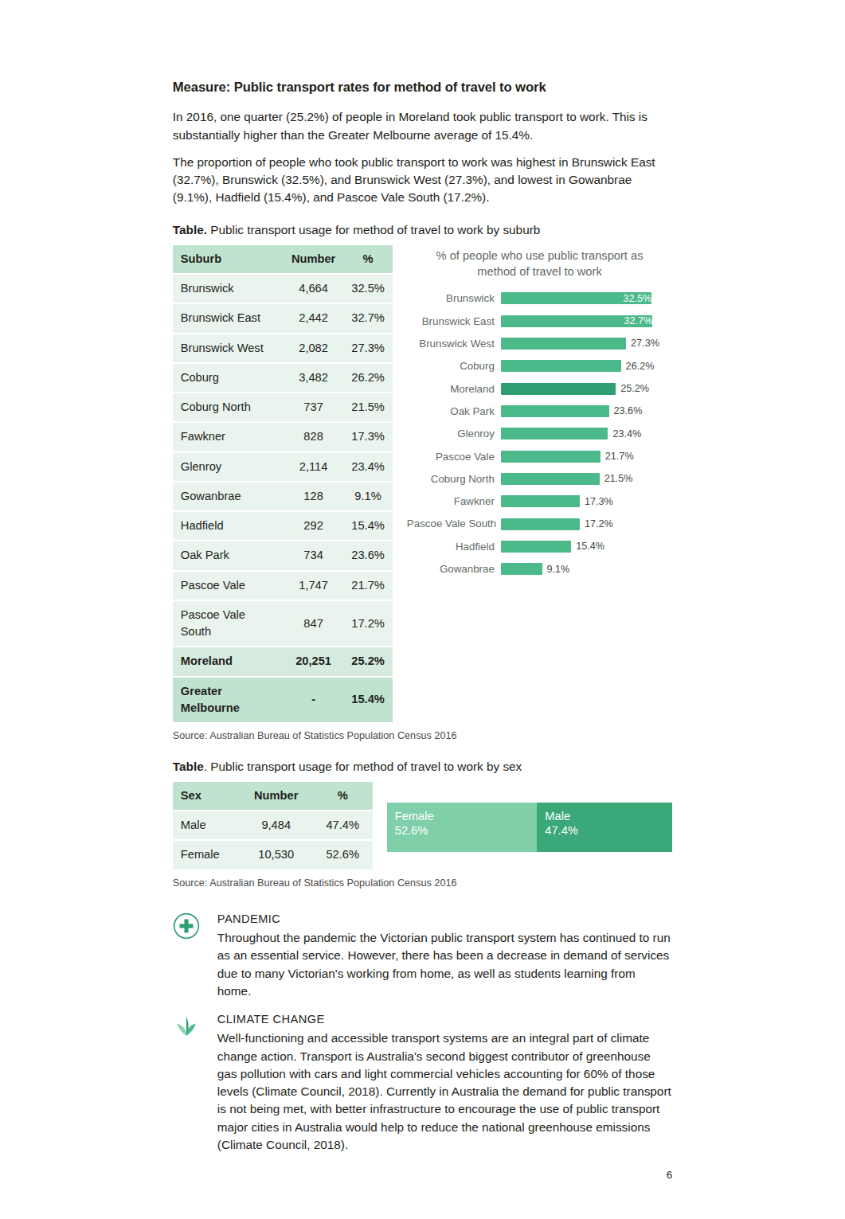Measure: Public transport rates for method of travel to work
In 2016, one quarter (25.2%) of people in Moreland took public transport to work. This is substantially higher than the Greater Melbourne average of 15.4%.
The proportion of people who took public transport to work was highest in Brunswick East (32.7%), Brunswick (32.5%), and Brunswick West (27.3%), and lowest in Gowanbrae (9.1%), Hadfield (15.4%), and Pascoe Vale South (17.2%).
Table. Public transport usage for method of travel to work by suburb
| Suburb | Number | % |
| --- | --- | --- |
| Brunswick | 4,664 | 32.5% |
| Brunswick East | 2,442 | 32.7% |
| Brunswick West | 2,082 | 27.3% |
| Coburg | 3,482 | 26.2% |
| Coburg North | 737 | 21.5% |
| Fawkner | 828 | 17.3% |
| Glenroy | 2,114 | 23.4% |
| Gowanbrae | 128 | 9.1% |
| Hadfield | 292 | 15.4% |
| Oak Park | 734 | 23.6% |
| Pascoe Vale | 1,747 | 21.7% |
| Pascoe Vale South | 847 | 17.2% |
| Moreland | 20,251 | 25.2% |
| Greater Melbourne | - | 15.4% |
% of people who use public transport as
method of travel to work
Brunswick
32.5%
Brunswick East
32.7%
Brunswick West
27.3%
Coburg
26.2%
Moreland
25.2%
Oak Park
23.6%
Glenroy
23.4%
Pascoe Vale
21.7%
Coburg North
21.5%
Fawkner
17.3%
Pascoe Vale South
17.2%
Hadfield
15.4%
Gowanbrae
9.1%
Source: Australian Bureau of Statistics Population Census 2016
Table. Public transport usage for method of travel to work by sex
| Sex | Number | % |
| --- | --- | --- |
| Male | 9,484 | 47.4% |
| Female | 10,530 | 52.6% |
Female
52.6%
Male
47.4%
Source: Australian Bureau of Statistics Population Census 2016
PANDEMIC
Throughout the pandemic the Victorian public transport system has continued to run as an essential service. However, there has been a decrease in demand of services due to many Victorian's working from home, as well as students learning from home.
CLIMATE CHANGE
Well-functioning and accessible transport systems are an integral part of climate change action. Transport is Australia's second biggest contributor of greenhouse gas pollution with cars and light commercial vehicles accounting for 60% of those levels (Climate Council, 2018). Currently in Australia the demand for public transport is not being met, with better infrastructure to encourage the use of public transport major cities in Australia would help to reduce the national greenhouse emissions (Climate Council, 2018).
6